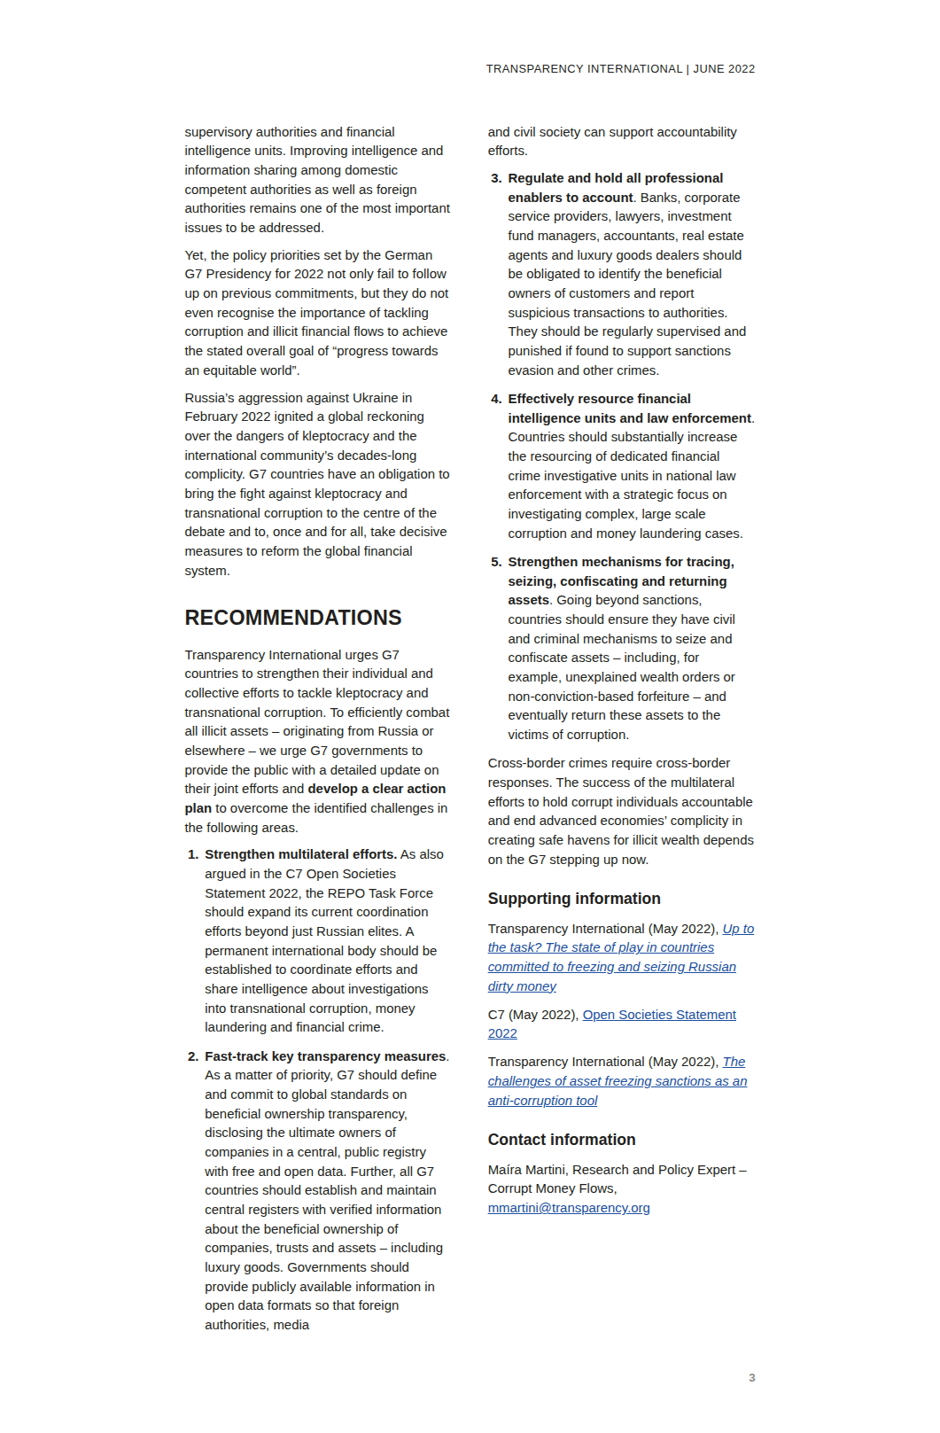TRANSPARENCY INTERNATIONAL | JUNE 2022
supervisory authorities and financial intelligence units. Improving intelligence and information sharing among domestic competent authorities as well as foreign authorities remains one of the most important issues to be addressed.
Yet, the policy priorities set by the German G7 Presidency for 2022 not only fail to follow up on previous commitments, but they do not even recognise the importance of tackling corruption and illicit financial flows to achieve the stated overall goal of “progress towards an equitable world”.
Russia’s aggression against Ukraine in February 2022 ignited a global reckoning over the dangers of kleptocracy and the international community’s decades-long complicity. G7 countries have an obligation to bring the fight against kleptocracy and transnational corruption to the centre of the debate and to, once and for all, take decisive measures to reform the global financial system.
RECOMMENDATIONS
Transparency International urges G7 countries to strengthen their individual and collective efforts to tackle kleptocracy and transnational corruption. To efficiently combat all illicit assets – originating from Russia or elsewhere – we urge G7 governments to provide the public with a detailed update on their joint efforts and develop a clear action plan to overcome the identified challenges in the following areas.
Strengthen multilateral efforts. As also argued in the C7 Open Societies Statement 2022, the REPO Task Force should expand its current coordination efforts beyond just Russian elites. A permanent international body should be established to coordinate efforts and share intelligence about investigations into transnational corruption, money laundering and financial crime.
Fast-track key transparency measures. As a matter of priority, G7 should define and commit to global standards on beneficial ownership transparency, disclosing the ultimate owners of companies in a central, public registry with free and open data. Further, all G7 countries should establish and maintain central registers with verified information about the beneficial ownership of companies, trusts and assets – including luxury goods. Governments should provide publicly available information in open data formats so that foreign authorities, media
and civil society can support accountability efforts.
Regulate and hold all professional enablers to account. Banks, corporate service providers, lawyers, investment fund managers, accountants, real estate agents and luxury goods dealers should be obligated to identify the beneficial owners of customers and report suspicious transactions to authorities. They should be regularly supervised and punished if found to support sanctions evasion and other crimes.
Effectively resource financial intelligence units and law enforcement. Countries should substantially increase the resourcing of dedicated financial crime investigative units in national law enforcement with a strategic focus on investigating complex, large scale corruption and money laundering cases.
Strengthen mechanisms for tracing, seizing, confiscating and returning assets. Going beyond sanctions, countries should ensure they have civil and criminal mechanisms to seize and confiscate assets – including, for example, unexplained wealth orders or non-conviction-based forfeiture – and eventually return these assets to the victims of corruption.
Cross-border crimes require cross-border responses. The success of the multilateral efforts to hold corrupt individuals accountable and end advanced economies’ complicity in creating safe havens for illicit wealth depends on the G7 stepping up now.
Supporting information
Transparency International (May 2022), Up to the task? The state of play in countries committed to freezing and seizing Russian dirty money
C7 (May 2022), Open Societies Statement 2022
Transparency International (May 2022), The challenges of asset freezing sanctions as an anti-corruption tool
Contact information
Maíra Martini, Research and Policy Expert – Corrupt Money Flows, mmartini@transparency.org
3